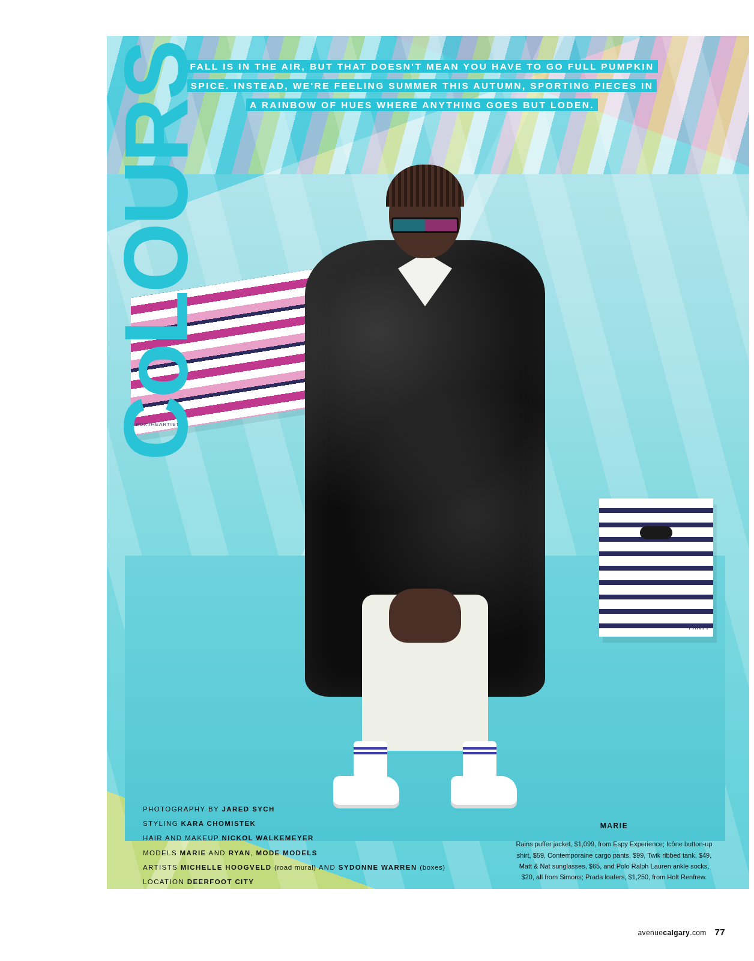CoLOURS
FALL IS IN THE AIR, BUT THAT DOESN'T MEAN YOU HAVE TO GO FULL PUMPKIN SPICE. INSTEAD, WE'RE FEELING SUMMER THIS AUTUMN, SPORTING PIECES IN A RAINBOW OF HUES WHERE ANYTHING GOES BUT LODEN.
BOXTHEARTIST
PARTY
Photography by Jared Sych
Styling Kara Chomistek
Hair and makeup Nickol Walkemeyer
Models Marie and Ryan, Mode Models
Artists Michelle Hoogveld (road mural) and Sydonne Warren (boxes)
Location Deerfoot City
MARIE
Rains puffer jacket, $1,099, from Espy Experience; Icône button-up shirt, $59, Contemporaine cargo pants, $99, Twik ribbed tank, $49, Matt & Nat sunglasses, $65, and Polo Ralph Lauren ankle socks, $20, all from Simons; Prada loafers, $1,250, from Holt Renfrew.
avenuecalgary.com 77